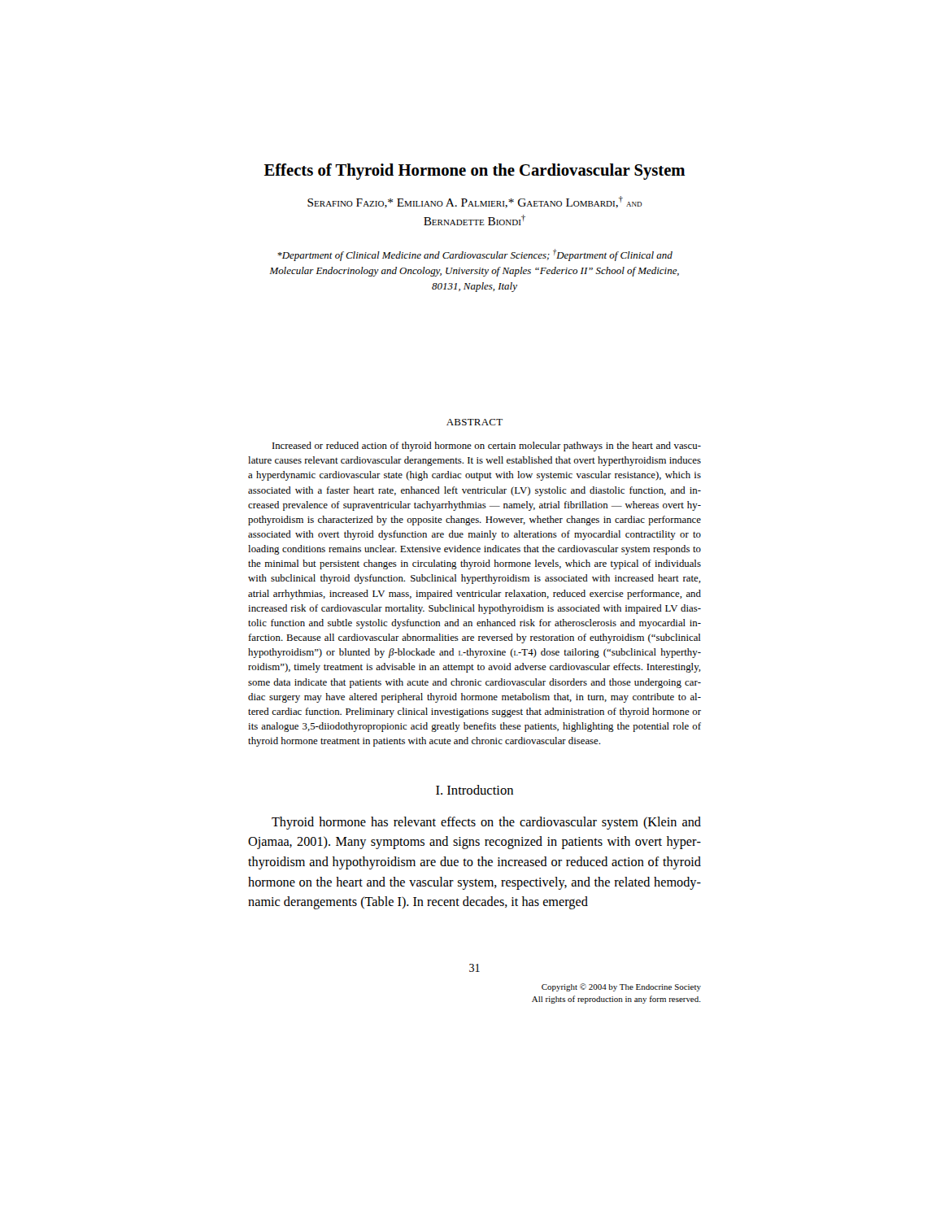Effects of Thyroid Hormone on the Cardiovascular System
Serafino Fazio,* Emiliano A. Palmieri,* Gaetano Lombardi,† and
Bernadette Biondi†
*Department of Clinical Medicine and Cardiovascular Sciences; †Department of Clinical and
Molecular Endocrinology and Oncology, University of Naples “Federico II” School of Medicine,
80131, Naples, Italy
ABSTRACT
Increased or reduced action of thyroid hormone on certain molecular pathways in the heart and vasculature causes relevant cardiovascular derangements. It is well established that overt hyperthyroidism induces a hyperdynamic cardiovascular state (high cardiac output with low systemic vascular resistance), which is associated with a faster heart rate, enhanced left ventricular (LV) systolic and diastolic function, and increased prevalence of supraventricular tachyarrhythmias — namely, atrial fibrillation — whereas overt hypothyroidism is characterized by the opposite changes. However, whether changes in cardiac performance associated with overt thyroid dysfunction are due mainly to alterations of myocardial contractility or to loading conditions remains unclear. Extensive evidence indicates that the cardiovascular system responds to the minimal but persistent changes in circulating thyroid hormone levels, which are typical of individuals with subclinical thyroid dysfunction. Subclinical hyperthyroidism is associated with increased heart rate, atrial arrhythmias, increased LV mass, impaired ventricular relaxation, reduced exercise performance, and increased risk of cardiovascular mortality. Subclinical hypothyroidism is associated with impaired LV diastolic function and subtle systolic dysfunction and an enhanced risk for atherosclerosis and myocardial infarction. Because all cardiovascular abnormalities are reversed by restoration of euthyroidism (“subclinical hypothyroidism”) or blunted by β-blockade and l-thyroxine (l-T4) dose tailoring (“subclinical hyperthyroidism”), timely treatment is advisable in an attempt to avoid adverse cardiovascular effects. Interestingly, some data indicate that patients with acute and chronic cardiovascular disorders and those undergoing cardiac surgery may have altered peripheral thyroid hormone metabolism that, in turn, may contribute to altered cardiac function. Preliminary clinical investigations suggest that administration of thyroid hormone or its analogue 3,5-diiodothyropropionic acid greatly benefits these patients, highlighting the potential role of thyroid hormone treatment in patients with acute and chronic cardiovascular disease.
I. Introduction
Thyroid hormone has relevant effects on the cardiovascular system (Klein and Ojamaa, 2001). Many symptoms and signs recognized in patients with overt hyperthyroidism and hypothyroidism are due to the increased or reduced action of thyroid hormone on the heart and the vascular system, respectively, and the related hemodynamic derangements (Table I). In recent decades, it has emerged
31
Copyright © 2004 by The Endocrine Society
All rights of reproduction in any form reserved.